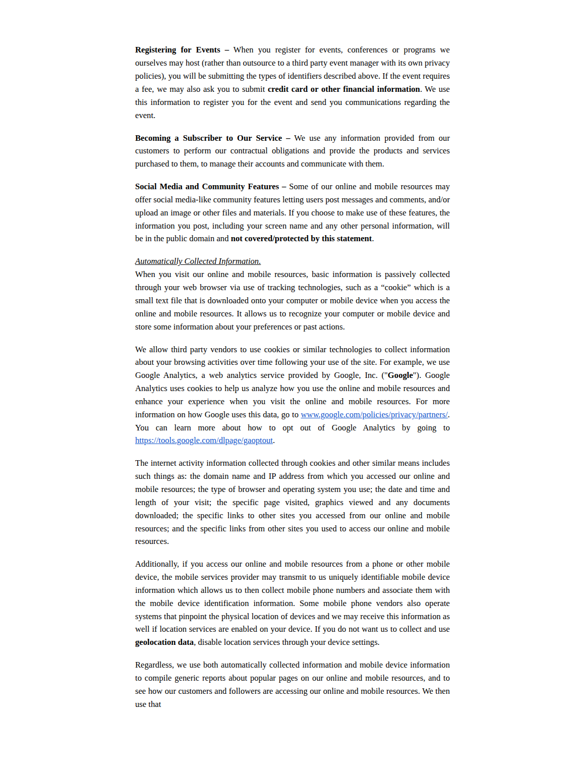Registering for Events – When you register for events, conferences or programs we ourselves may host (rather than outsource to a third party event manager with its own privacy policies), you will be submitting the types of identifiers described above. If the event requires a fee, we may also ask you to submit credit card or other financial information. We use this information to register you for the event and send you communications regarding the event.
Becoming a Subscriber to Our Service – We use any information provided from our customers to perform our contractual obligations and provide the products and services purchased to them, to manage their accounts and communicate with them.
Social Media and Community Features – Some of our online and mobile resources may offer social media-like community features letting users post messages and comments, and/or upload an image or other files and materials. If you choose to make use of these features, the information you post, including your screen name and any other personal information, will be in the public domain and not covered/protected by this statement.
Automatically Collected Information.
When you visit our online and mobile resources, basic information is passively collected through your web browser via use of tracking technologies, such as a “cookie” which is a small text file that is downloaded onto your computer or mobile device when you access the online and mobile resources. It allows us to recognize your computer or mobile device and store some information about your preferences or past actions.
We allow third party vendors to use cookies or similar technologies to collect information about your browsing activities over time following your use of the site. For example, we use Google Analytics, a web analytics service provided by Google, Inc. ("Google"). Google Analytics uses cookies to help us analyze how you use the online and mobile resources and enhance your experience when you visit the online and mobile resources. For more information on how Google uses this data, go to www.google.com/policies/privacy/partners/. You can learn more about how to opt out of Google Analytics by going to https://tools.google.com/dlpage/gaoptout.
The internet activity information collected through cookies and other similar means includes such things as: the domain name and IP address from which you accessed our online and mobile resources; the type of browser and operating system you use; the date and time and length of your visit; the specific page visited, graphics viewed and any documents downloaded; the specific links to other sites you accessed from our online and mobile resources; and the specific links from other sites you used to access our online and mobile resources.
Additionally, if you access our online and mobile resources from a phone or other mobile device, the mobile services provider may transmit to us uniquely identifiable mobile device information which allows us to then collect mobile phone numbers and associate them with the mobile device identification information. Some mobile phone vendors also operate systems that pinpoint the physical location of devices and we may receive this information as well if location services are enabled on your device. If you do not want us to collect and use geolocation data, disable location services through your device settings.
Regardless, we use both automatically collected information and mobile device information to compile generic reports about popular pages on our online and mobile resources, and to see how our customers and followers are accessing our online and mobile resources. We then use that